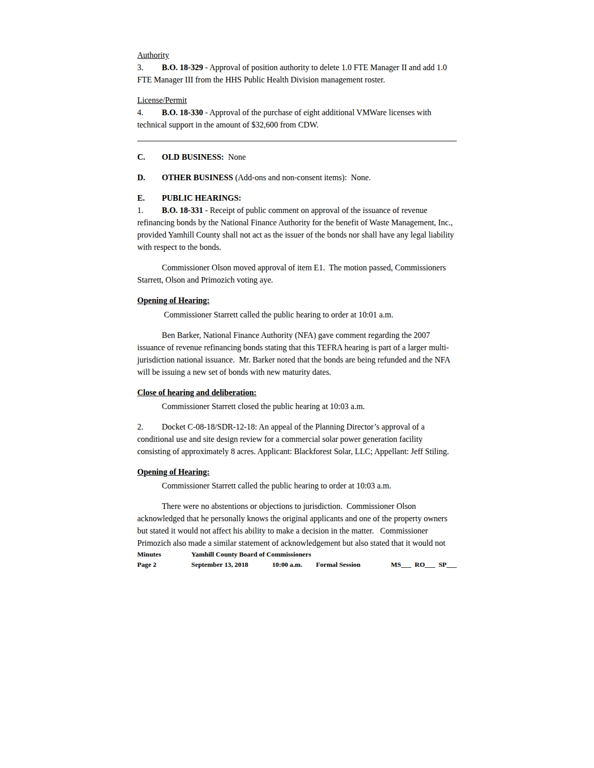Authority
3. B.O. 18-329 - Approval of position authority to delete 1.0 FTE Manager II and add 1.0 FTE Manager III from the HHS Public Health Division management roster.
License/Permit
4. B.O. 18-330 - Approval of the purchase of eight additional VMWare licenses with technical support in the amount of $32,600 from CDW.
C. OLD BUSINESS: None
D. OTHER BUSINESS (Add-ons and non-consent items): None.
E. PUBLIC HEARINGS:
1. B.O. 18-331 - Receipt of public comment on approval of the issuance of revenue refinancing bonds by the National Finance Authority for the benefit of Waste Management, Inc., provided Yamhill County shall not act as the issuer of the bonds nor shall have any legal liability with respect to the bonds.
Commissioner Olson moved approval of item E1. The motion passed, Commissioners Starrett, Olson and Primozich voting aye.
Opening of Hearing:
Commissioner Starrett called the public hearing to order at 10:01 a.m.
Ben Barker, National Finance Authority (NFA) gave comment regarding the 2007 issuance of revenue refinancing bonds stating that this TEFRA hearing is part of a larger multi-jurisdiction national issuance. Mr. Barker noted that the bonds are being refunded and the NFA will be issuing a new set of bonds with new maturity dates.
Close of hearing and deliberation:
Commissioner Starrett closed the public hearing at 10:03 a.m.
2. Docket C-08-18/SDR-12-18: An appeal of the Planning Director’s approval of a conditional use and site design review for a commercial solar power generation facility consisting of approximately 8 acres. Applicant: Blackforest Solar, LLC; Appellant: Jeff Stiling.
Opening of Hearing:
Commissioner Starrett called the public hearing to order at 10:03 a.m.
There were no abstentions or objections to jurisdiction. Commissioner Olson acknowledged that he personally knows the original applicants and one of the property owners but stated it would not affect his ability to make a decision in the matter. Commissioner Primozich also made a similar statement of acknowledgement but also stated that it would not
| Minutes | Yamhill County Board of Commissioners | |
| Page 2 | September 13, 2018 10:00 a.m. Formal Session | MS___ RO___ SP___ |